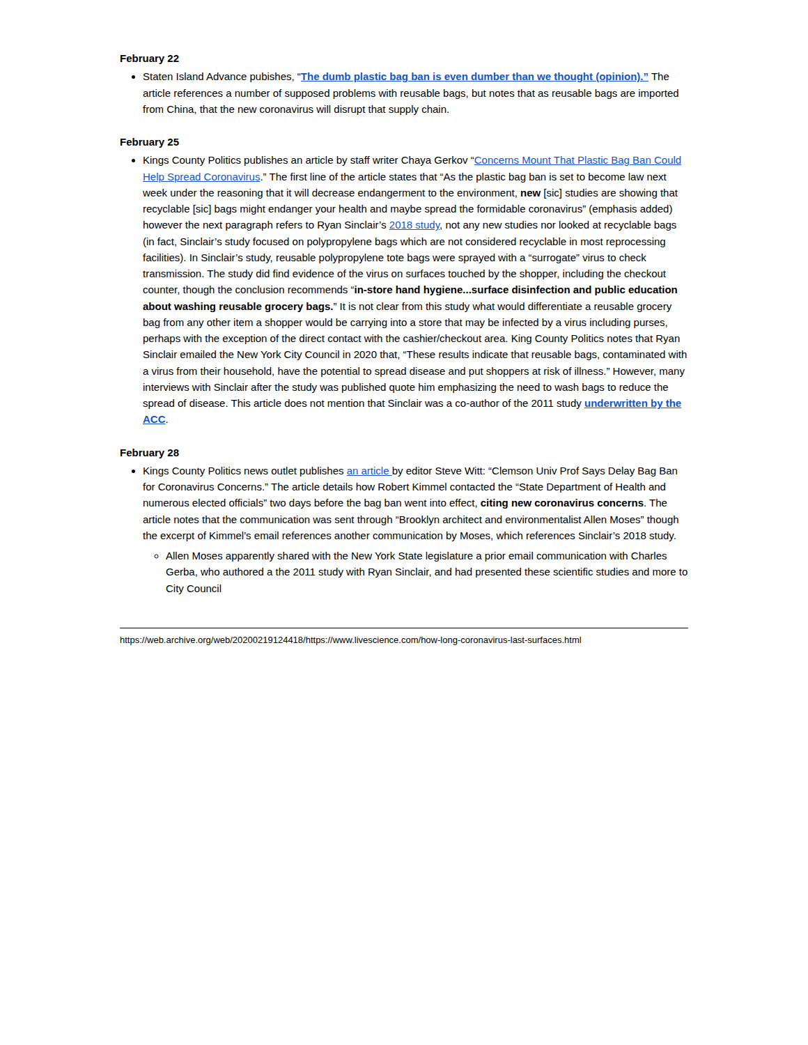February 22
Staten Island Advance pubishes, “The dumb plastic bag ban is even dumber than we thought (opinion).” The article references a number of supposed problems with reusable bags, but notes that as reusable bags are imported from China, that the new coronavirus will disrupt that supply chain.
February 25
Kings County Politics publishes an article by staff writer Chaya Gerkov “Concerns Mount That Plastic Bag Ban Could Help Spread Coronavirus.” The first line of the article states that “As the plastic bag ban is set to become law next week under the reasoning that it will decrease endangerment to the environment, new [sic] studies are showing that recyclable [sic] bags might endanger your health and maybe spread the formidable coronavirus” (emphasis added) however the next paragraph refers to Ryan Sinclair’s 2018 study, not any new studies nor looked at recyclable bags (in fact, Sinclair’s study focused on polypropylene bags which are not considered recyclable in most reprocessing facilities). In Sinclair’s study, reusable polypropylene tote bags were sprayed with a “surrogate” virus to check transmission. The study did find evidence of the virus on surfaces touched by the shopper, including the checkout counter, though the conclusion recommends “in-store hand hygiene...surface disinfection and public education about washing reusable grocery bags.” It is not clear from this study what would differentiate a reusable grocery bag from any other item a shopper would be carrying into a store that may be infected by a virus including purses, perhaps with the exception of the direct contact with the cashier/checkout area. King County Politics notes that Ryan Sinclair emailed the New York City Council in 2020 that, “These results indicate that reusable bags, contaminated with a virus from their household, have the potential to spread disease and put shoppers at risk of illness.” However, many interviews with Sinclair after the study was published quote him emphasizing the need to wash bags to reduce the spread of disease. This article does not mention that Sinclair was a co-author of the 2011 study underwritten by the ACC.
February 28
Kings County Politics news outlet publishes an article by editor Steve Witt: “Clemson Univ Prof Says Delay Bag Ban for Coronavirus Concerns.” The article details how Robert Kimmel contacted the “State Department of Health and numerous elected officials” two days before the bag ban went into effect, citing new coronavirus concerns. The article notes that the communication was sent through “Brooklyn architect and environmentalist Allen Moses” though the excerpt of Kimmel’s email references another communication by Moses, which references Sinclair’s 2018 study.
Allen Moses apparently shared with the New York State legislature a prior email communication with Charles Gerba, who authored a the 2011 study with Ryan Sinclair, and had presented these scientific studies and more to City Council
https://web.archive.org/web/20200219124418/https://www.livescience.com/how-long-coronavirus-last-surfaces.html